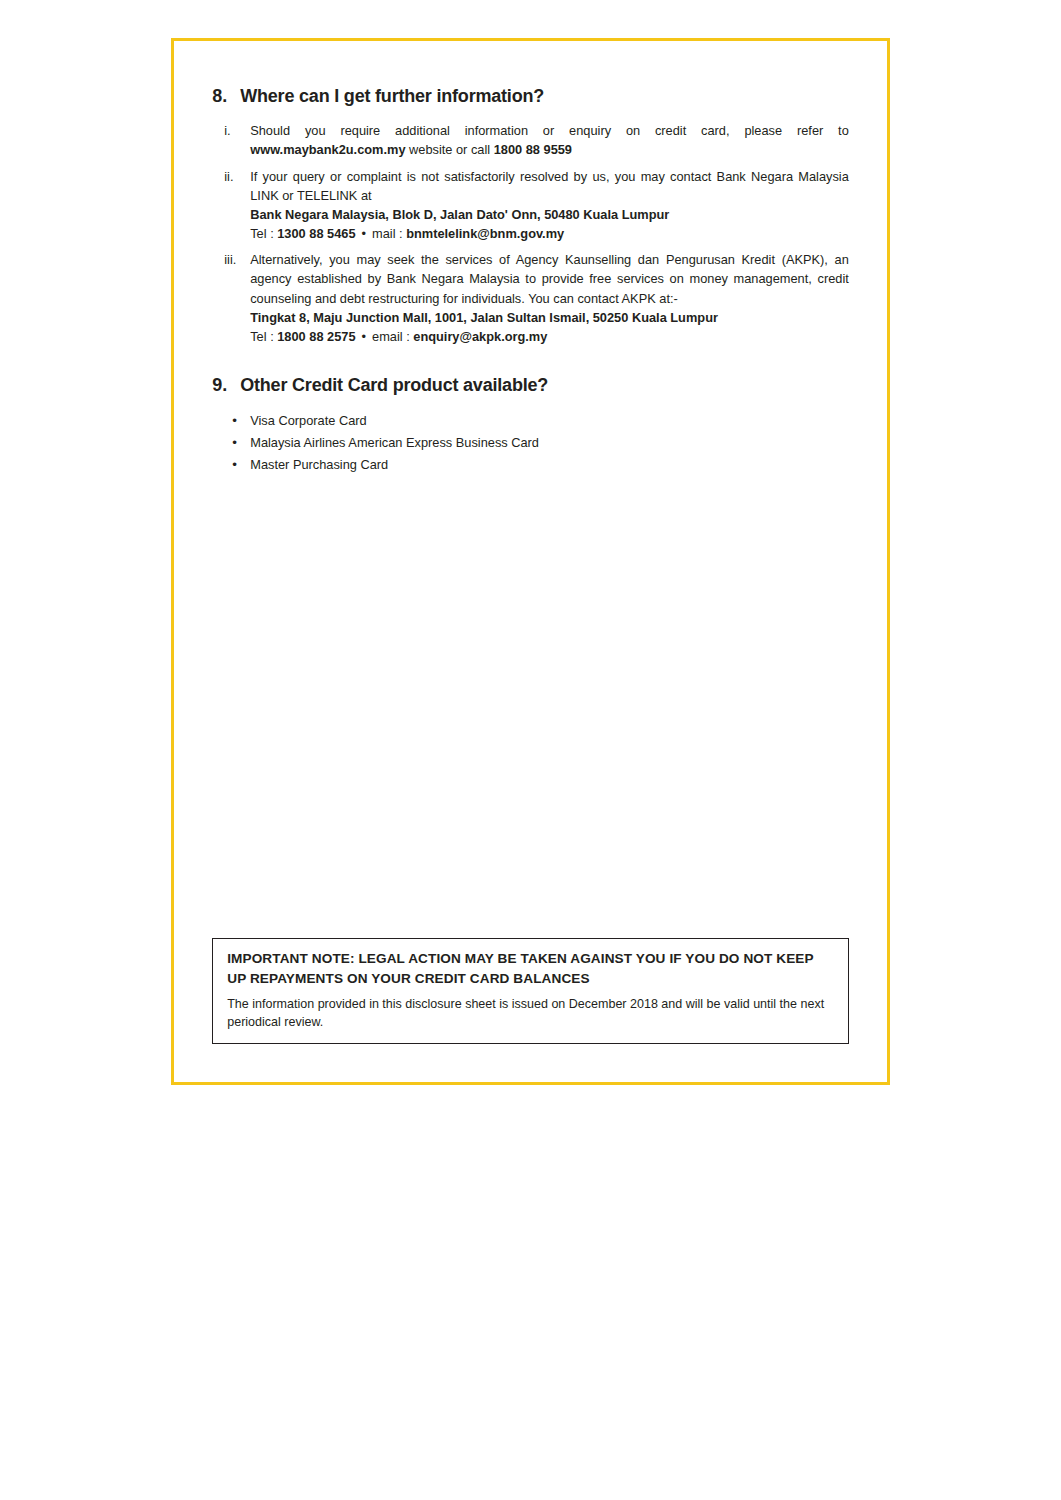8.
Where can I get further information?
Should you require additional information or enquiry on credit card, please refer to www.maybank2u.com.my website or call 1800 88 9559
If your query or complaint is not satisfactorily resolved by us, you may contact Bank Negara Malaysia LINK or TELELINK at
Bank Negara Malaysia, Blok D, Jalan Dato' Onn, 50480 Kuala Lumpur
Tel : 1300 88 5465•mail : bnmtelelink@bnm.gov.my
Alternatively, you may seek the services of Agency Kaunselling dan Pengurusan Kredit (AKPK), an agency established by Bank Negara Malaysia to provide free services on money management, credit counseling and debt restructuring for individuals. You can contact AKPK at:-
Tingkat 8, Maju Junction Mall, 1001, Jalan Sultan Ismail, 50250 Kuala Lumpur
Tel : 1800 88 2575•email : enquiry@akpk.org.my
9.
Other Credit Card product available?
Visa Corporate Card
Malaysia Airlines American Express Business Card
Master Purchasing Card
IMPORTANT NOTE: LEGAL ACTION MAY BE TAKEN AGAINST YOU IF YOU DO NOT KEEP UP REPAYMENTS ON YOUR CREDIT CARD BALANCES
The information provided in this disclosure sheet is issued on December 2018 and will be valid until the next periodical review.